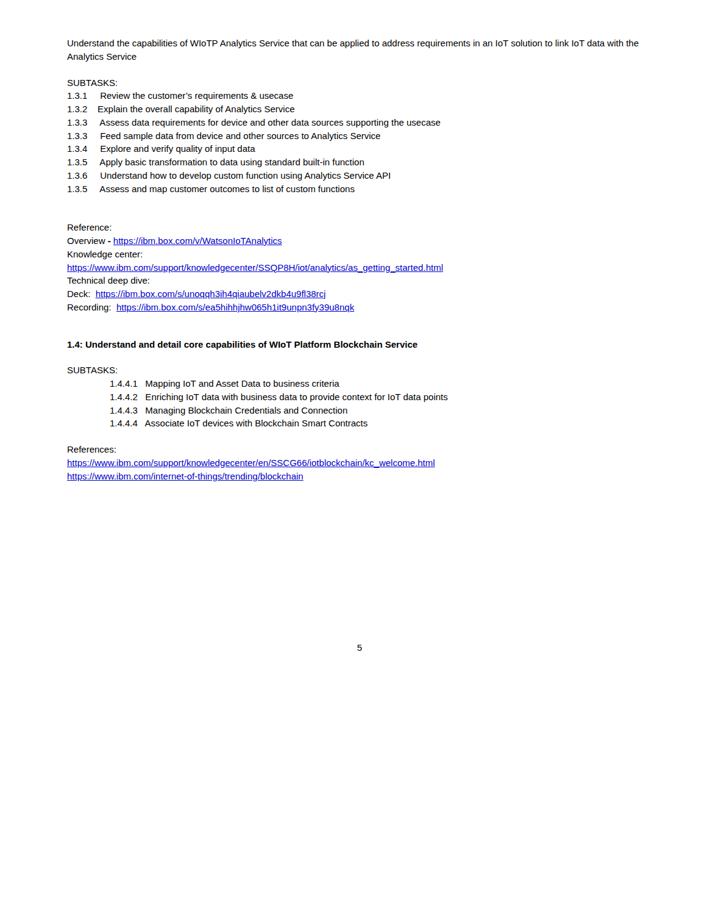Understand the capabilities of WIoTP Analytics Service that can be applied to address requirements in an IoT solution to link IoT data with the Analytics Service
SUBTASKS:
1.3.1 Review the customer’s requirements & usecase
1.3.2 Explain the overall capability of Analytics Service
1.3.3 Assess data requirements for device and other data sources supporting the usecase
1.3.3 Feed sample data from device and other sources to Analytics Service
1.3.4 Explore and verify quality of input data
1.3.5 Apply basic transformation to data using standard built-in function
1.3.6 Understand how to develop custom function using Analytics Service API
1.3.5 Assess and map customer outcomes to list of custom functions
Reference:
Overview - https://ibm.box.com/v/WatsonIoTAnalytics
Knowledge center:
https://www.ibm.com/support/knowledgecenter/SSQP8H/iot/analytics/as_getting_started.html
Technical deep dive:
Deck: https://ibm.box.com/s/unoqqh3ih4qiaubelv2dkb4u9fl38rcj
Recording: https://ibm.box.com/s/ea5hihhjhw065h1it9unpn3fy39u8nqk
1.4: Understand and detail core capabilities of WIoT Platform Blockchain Service
SUBTASKS:
1.4.4.1 Mapping IoT and Asset Data to business criteria
1.4.4.2 Enriching IoT data with business data to provide context for IoT data points
1.4.4.3 Managing Blockchain Credentials and Connection
1.4.4.4 Associate IoT devices with Blockchain Smart Contracts
References:
https://www.ibm.com/support/knowledgecenter/en/SSCG66/iotblockchain/kc_welcome.html
https://www.ibm.com/internet-of-things/trending/blockchain
5